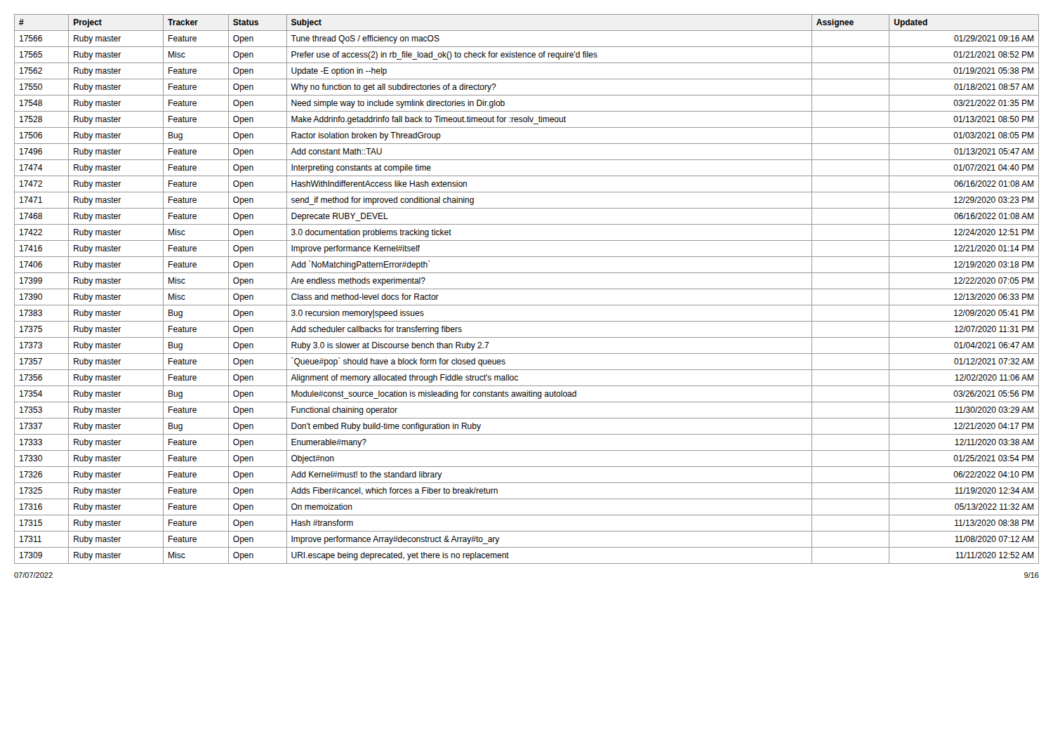| # | Project | Tracker | Status | Subject | Assignee | Updated |
| --- | --- | --- | --- | --- | --- | --- |
| 17566 | Ruby master | Feature | Open | Tune thread QoS / efficiency on macOS | | 01/29/2021 09:16 AM |
| 17565 | Ruby master | Misc | Open | Prefer use of access(2) in rb_file_load_ok() to check for existence of require'd files | | 01/21/2021 08:52 PM |
| 17562 | Ruby master | Feature | Open | Update -E option in --help | | 01/19/2021 05:38 PM |
| 17550 | Ruby master | Feature | Open | Why no function to get all subdirectories of a directory? | | 01/18/2021 08:57 AM |
| 17548 | Ruby master | Feature | Open | Need simple way to include symlink directories in Dir.glob | | 03/21/2022 01:35 PM |
| 17528 | Ruby master | Feature | Open | Make Addrinfo.getaddrinfo fall back to Timeout.timeout for :resolv_timeout | | 01/13/2021 08:50 PM |
| 17506 | Ruby master | Bug | Open | Ractor isolation broken by ThreadGroup | | 01/03/2021 08:05 PM |
| 17496 | Ruby master | Feature | Open | Add constant Math::TAU | | 01/13/2021 05:47 AM |
| 17474 | Ruby master | Feature | Open | Interpreting constants at compile time | | 01/07/2021 04:40 PM |
| 17472 | Ruby master | Feature | Open | HashWithIndifferentAccess like Hash extension | | 06/16/2022 01:08 AM |
| 17471 | Ruby master | Feature | Open | send_if method for improved conditional chaining | | 12/29/2020 03:23 PM |
| 17468 | Ruby master | Feature | Open | Deprecate RUBY_DEVEL | | 06/16/2022 01:08 AM |
| 17422 | Ruby master | Misc | Open | 3.0 documentation problems tracking ticket | | 12/24/2020 12:51 PM |
| 17416 | Ruby master | Feature | Open | Improve performance Kernel#itself | | 12/21/2020 01:14 PM |
| 17406 | Ruby master | Feature | Open | Add `NoMatchingPatternError#depth` | | 12/19/2020 03:18 PM |
| 17399 | Ruby master | Misc | Open | Are endless methods experimental? | | 12/22/2020 07:05 PM |
| 17390 | Ruby master | Misc | Open | Class and method-level docs for Ractor | | 12/13/2020 06:33 PM |
| 17383 | Ruby master | Bug | Open | 3.0 recursion memory/speed issues | | 12/09/2020 05:41 PM |
| 17375 | Ruby master | Feature | Open | Add scheduler callbacks for transferring fibers | | 12/07/2020 11:31 PM |
| 17373 | Ruby master | Bug | Open | Ruby 3.0 is slower at Discourse bench than Ruby 2.7 | | 01/04/2021 06:47 AM |
| 17357 | Ruby master | Feature | Open | `Queue#pop` should have a block form for closed queues | | 01/12/2021 07:32 AM |
| 17356 | Ruby master | Feature | Open | Alignment of memory allocated through Fiddle struct's malloc | | 12/02/2020 11:06 AM |
| 17354 | Ruby master | Bug | Open | Module#const_source_location is misleading for constants awaiting autoload | | 03/26/2021 05:56 PM |
| 17353 | Ruby master | Feature | Open | Functional chaining operator | | 11/30/2020 03:29 AM |
| 17337 | Ruby master | Bug | Open | Don't embed Ruby build-time configuration in Ruby | | 12/21/2020 04:17 PM |
| 17333 | Ruby master | Feature | Open | Enumerable#many? | | 12/11/2020 03:38 AM |
| 17330 | Ruby master | Feature | Open | Object#non | | 01/25/2021 03:54 PM |
| 17326 | Ruby master | Feature | Open | Add Kernel#must! to the standard library | | 06/22/2022 04:10 PM |
| 17325 | Ruby master | Feature | Open | Adds Fiber#cancel, which forces a Fiber to break/return | | 11/19/2020 12:34 AM |
| 17316 | Ruby master | Feature | Open | On memoization | | 05/13/2022 11:32 AM |
| 17315 | Ruby master | Feature | Open | Hash #transform | | 11/13/2020 08:38 PM |
| 17311 | Ruby master | Feature | Open | Improve performance Array#deconstruct & Array#to_ary | | 11/08/2020 07:12 AM |
| 17309 | Ruby master | Misc | Open | URI.escape being deprecated, yet there is no replacement | | 11/11/2020 12:52 AM |
07/07/2022 9/16